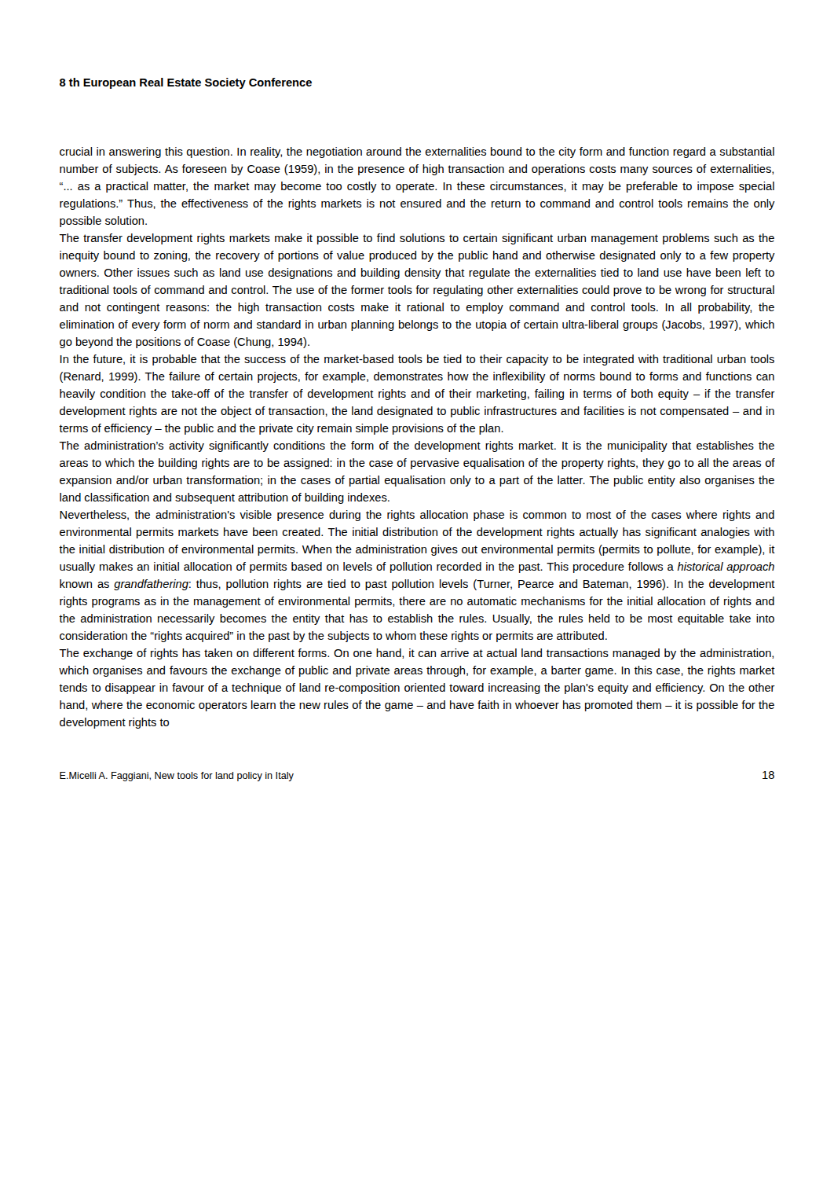8 th European Real Estate Society Conference
crucial in answering this question. In reality, the negotiation around the externalities bound to the city form and function regard a substantial number of subjects. As foreseen by Coase (1959), in the presence of high transaction and operations costs many sources of externalities, “... as a practical matter, the market may become too costly to operate. In these circumstances, it may be preferable to impose special regulations.” Thus, the effectiveness of the rights markets is not ensured and the return to command and control tools remains the only possible solution.
The transfer development rights markets make it possible to find solutions to certain significant urban management problems such as the inequity bound to zoning, the recovery of portions of value produced by the public hand and otherwise designated only to a few property owners. Other issues such as land use designations and building density that regulate the externalities tied to land use have been left to traditional tools of command and control. The use of the former tools for regulating other externalities could prove to be wrong for structural and not contingent reasons: the high transaction costs make it rational to employ command and control tools. In all probability, the elimination of every form of norm and standard in urban planning belongs to the utopia of certain ultra-liberal groups (Jacobs, 1997), which go beyond the positions of Coase (Chung, 1994).
In the future, it is probable that the success of the market-based tools be tied to their capacity to be integrated with traditional urban tools (Renard, 1999). The failure of certain projects, for example, demonstrates how the inflexibility of norms bound to forms and functions can heavily condition the take-off of the transfer of development rights and of their marketing, failing in terms of both equity – if the transfer development rights are not the object of transaction, the land designated to public infrastructures and facilities is not compensated – and in terms of efficiency – the public and the private city remain simple provisions of the plan.
The administration’s activity significantly conditions the form of the development rights market. It is the municipality that establishes the areas to which the building rights are to be assigned: in the case of pervasive equalisation of the property rights, they go to all the areas of expansion and/or urban transformation; in the cases of partial equalisation only to a part of the latter. The public entity also organises the land classification and subsequent attribution of building indexes.
Nevertheless, the administration's visible presence during the rights allocation phase is common to most of the cases where rights and environmental permits markets have been created. The initial distribution of the development rights actually has significant analogies with the initial distribution of environmental permits. When the administration gives out environmental permits (permits to pollute, for example), it usually makes an initial allocation of permits based on levels of pollution recorded in the past. This procedure follows a historical approach known as grandfathering: thus, pollution rights are tied to past pollution levels (Turner, Pearce and Bateman, 1996). In the development rights programs as in the management of environmental permits, there are no automatic mechanisms for the initial allocation of rights and the administration necessarily becomes the entity that has to establish the rules. Usually, the rules held to be most equitable take into consideration the “rights acquired” in the past by the subjects to whom these rights or permits are attributed.
The exchange of rights has taken on different forms. On one hand, it can arrive at actual land transactions managed by the administration, which organises and favours the exchange of public and private areas through, for example, a barter game. In this case, the rights market tends to disappear in favour of a technique of land re-composition oriented toward increasing the plan's equity and efficiency. On the other hand, where the economic operators learn the new rules of the game – and have faith in whoever has promoted them – it is possible for the development rights to
E.Micelli A. Faggiani, New tools for land policy in Italy 18